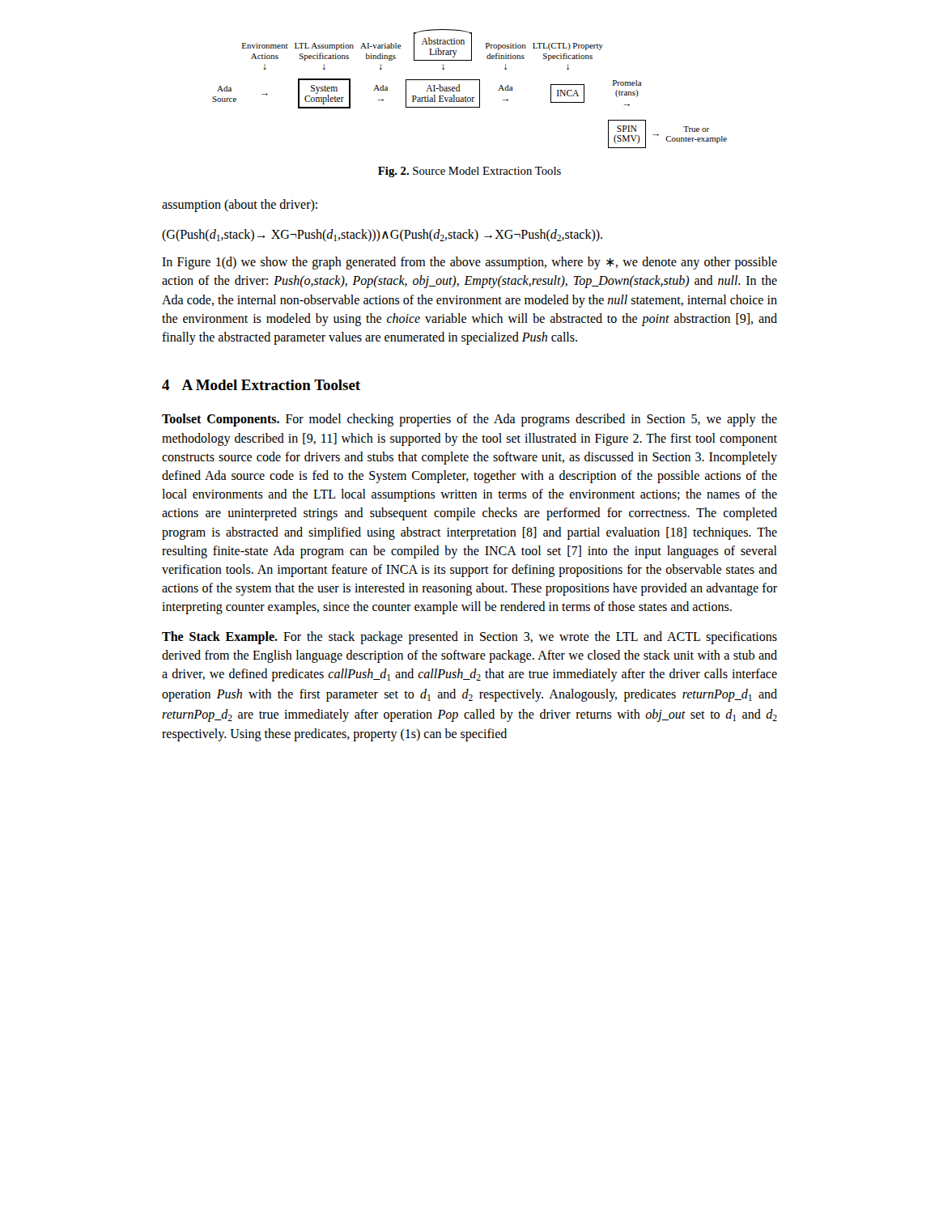| | Environment Actions | LTL Assumption Specifications | AI-variable bindings | Abstraction Library | Proposition definitions | LTL(CTL) Property Specifications | |
| | ↓ | ↓ | ↓ | ↓ | ↓ | ↓ | |
| Ada Source | → | System Completer | Ada → | AI-based Partial Evaluator | Ada → | INCA | Promela (trans) → |
| | SPIN (SMV) | → | True or Counter-example |
Fig. 2. Source Model Extraction Tools
assumption (about the driver):
(G(Push(d1,stack)→ XG¬Push(d1,stack)))∧G(Push(d2,stack) →XG¬Push(d2,stack)).
In Figure 1(d) we show the graph generated from the above assumption, where by ∗, we denote any other possible action of the driver: Push(o,stack), Pop(stack, obj_out), Empty(stack,result), Top_Down(stack,stub) and null. In the Ada code, the internal non-observable actions of the environment are modeled by the null statement, internal choice in the environment is modeled by using the choice variable which will be abstracted to the point abstraction [9], and finally the abstracted parameter values are enumerated in specialized Push calls.
4 A Model Extraction Toolset
Toolset Components. For model checking properties of the Ada programs described in Section 5, we apply the methodology described in [9, 11] which is supported by the tool set illustrated in Figure 2. The first tool component constructs source code for drivers and stubs that complete the software unit, as discussed in Section 3. Incompletely defined Ada source code is fed to the System Completer, together with a description of the possible actions of the local environments and the LTL local assumptions written in terms of the environment actions; the names of the actions are uninterpreted strings and subsequent compile checks are performed for correctness. The completed program is abstracted and simplified using abstract interpretation [8] and partial evaluation [18] techniques. The resulting finite-state Ada program can be compiled by the INCA tool set [7] into the input languages of several verification tools. An important feature of INCA is its support for defining propositions for the observable states and actions of the system that the user is interested in reasoning about. These propositions have provided an advantage for interpreting counter examples, since the counter example will be rendered in terms of those states and actions.
The Stack Example. For the stack package presented in Section 3, we wrote the LTL and ACTL specifications derived from the English language description of the software package. After we closed the stack unit with a stub and a driver, we defined predicates callPush_d1 and callPush_d2 that are true immediately after the driver calls interface operation Push with the first parameter set to d1 and d2 respectively. Analogously, predicates returnPop_d1 and returnPop_d2 are true immediately after operation Pop called by the driver returns with obj_out set to d1 and d2 respectively. Using these predicates, property (1s) can be specified